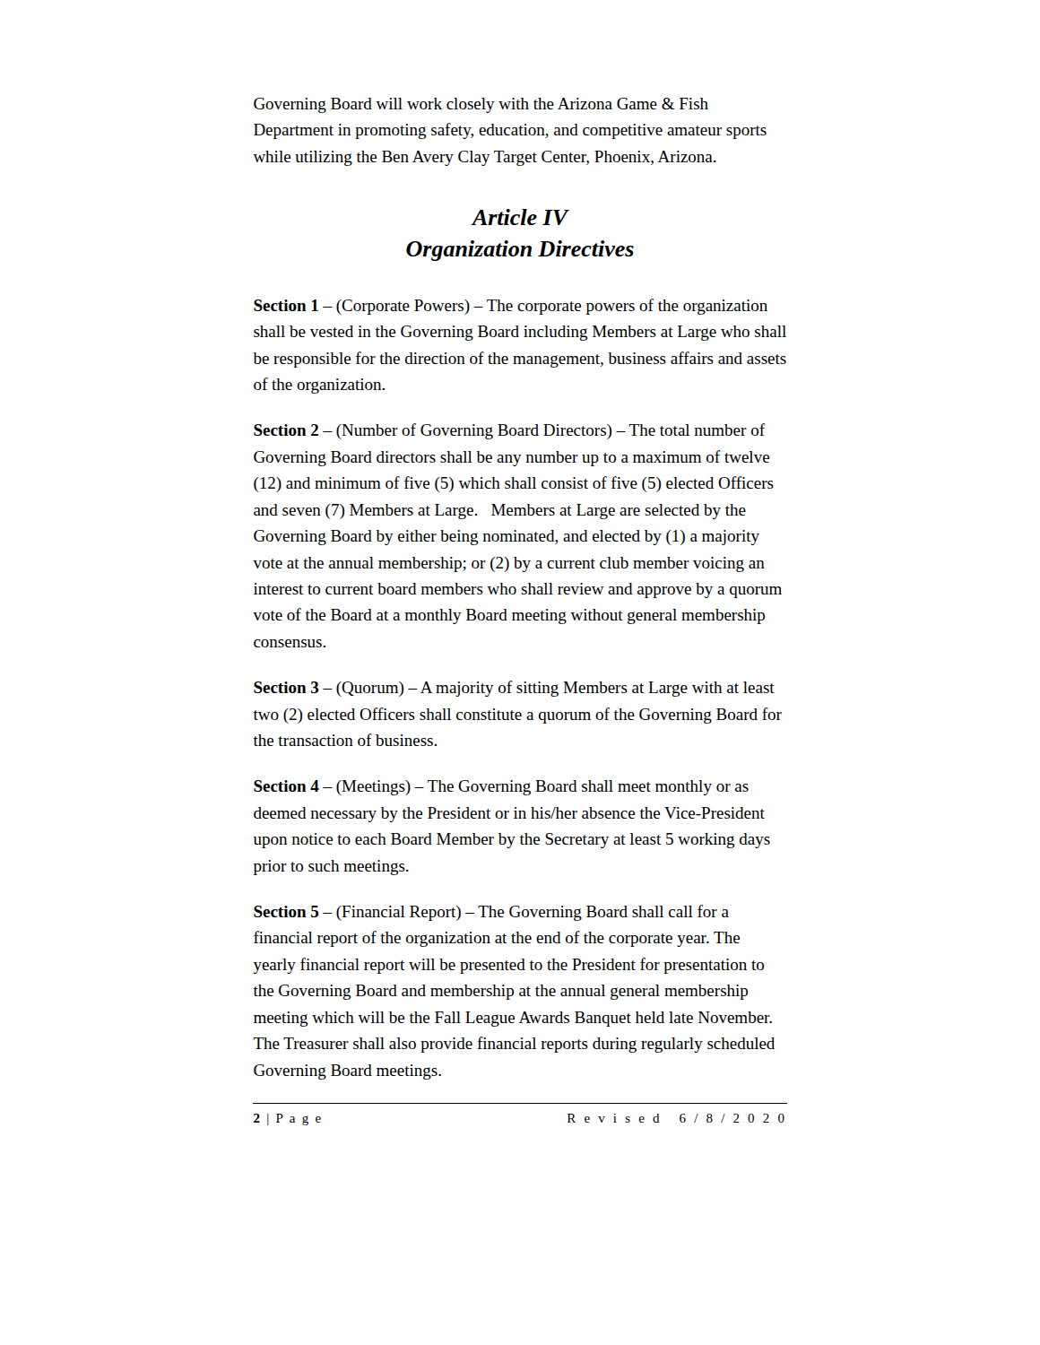Governing Board will work closely with the Arizona Game & Fish Department in promoting safety, education, and competitive amateur sports while utilizing the Ben Avery Clay Target Center, Phoenix, Arizona.
Article IV
Organization Directives
Section 1 – (Corporate Powers) – The corporate powers of the organization shall be vested in the Governing Board including Members at Large who shall be responsible for the direction of the management, business affairs and assets of the organization.
Section 2 – (Number of Governing Board Directors) – The total number of Governing Board directors shall be any number up to a maximum of twelve (12) and minimum of five (5) which shall consist of five (5) elected Officers and seven (7) Members at Large. Members at Large are selected by the Governing Board by either being nominated, and elected by (1) a majority vote at the annual membership; or (2) by a current club member voicing an interest to current board members who shall review and approve by a quorum vote of the Board at a monthly Board meeting without general membership consensus.
Section 3 – (Quorum) – A majority of sitting Members at Large with at least two (2) elected Officers shall constitute a quorum of the Governing Board for the transaction of business.
Section 4 – (Meetings) – The Governing Board shall meet monthly or as deemed necessary by the President or in his/her absence the Vice-President upon notice to each Board Member by the Secretary at least 5 working days prior to such meetings.
Section 5 – (Financial Report) – The Governing Board shall call for a financial report of the organization at the end of the corporate year. The yearly financial report will be presented to the President for presentation to the Governing Board and membership at the annual general membership meeting which will be the Fall League Awards Banquet held late November. The Treasurer shall also provide financial reports during regularly scheduled Governing Board meetings.
2 | P a g e R e v i s e d 6 / 8 / 2 0 2 0